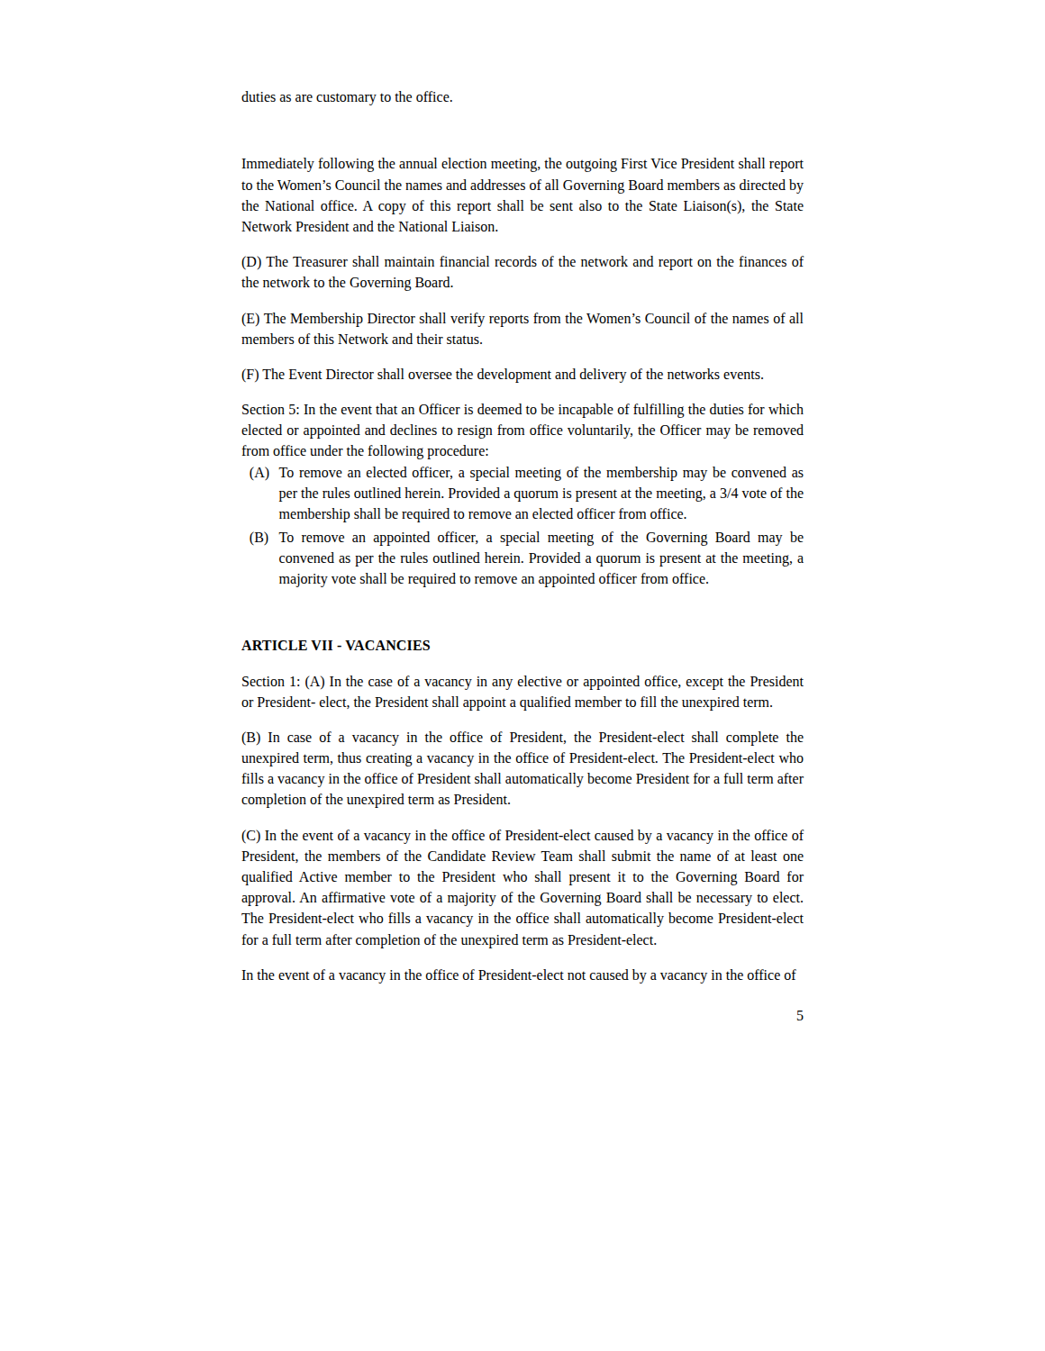duties as are customary to the office.
Immediately following the annual election meeting, the outgoing First Vice President shall report to the Women’s Council the names and addresses of all Governing Board members as directed by the National office. A copy of this report shall be sent also to the State Liaison(s), the State Network President and the National Liaison.
(D) The Treasurer shall maintain financial records of the network and report on the finances of the network to the Governing Board.
(E) The Membership Director shall verify reports from the Women’s Council of the names of all members of this Network and their status.
(F) The Event Director shall oversee the development and delivery of the networks events.
Section 5: In the event that an Officer is deemed to be incapable of fulfilling the duties for which elected or appointed and declines to resign from office voluntarily, the Officer may be removed from office under the following procedure:
(A) To remove an elected officer, a special meeting of the membership may be convened as per the rules outlined herein. Provided a quorum is present at the meeting, a 3/4 vote of the membership shall be required to remove an elected officer from office.
(B) To remove an appointed officer, a special meeting of the Governing Board may be convened as per the rules outlined herein. Provided a quorum is present at the meeting, a majority vote shall be required to remove an appointed officer from office.
ARTICLE VII - VACANCIES
Section 1: (A) In the case of a vacancy in any elective or appointed office, except the President or President- elect, the President shall appoint a qualified member to fill the unexpired term.
(B) In case of a vacancy in the office of President, the President-elect shall complete the unexpired term, thus creating a vacancy in the office of President-elect. The President-elect who fills a vacancy in the office of President shall automatically become President for a full term after completion of the unexpired term as President.
(C) In the event of a vacancy in the office of President-elect caused by a vacancy in the office of President, the members of the Candidate Review Team shall submit the name of at least one qualified Active member to the President who shall present it to the Governing Board for approval. An affirmative vote of a majority of the Governing Board shall be necessary to elect. The President-elect who fills a vacancy in the office shall automatically become President-elect for a full term after completion of the unexpired term as President-elect.
In the event of a vacancy in the office of President-elect not caused by a vacancy in the office of
5